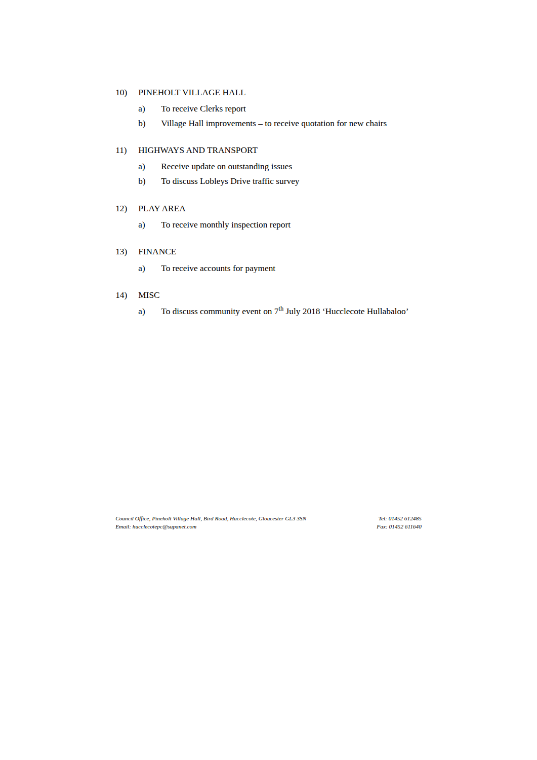10) PINEHOLT VILLAGE HALL
a) To receive Clerks report
b) Village Hall improvements – to receive quotation for new chairs
11) HIGHWAYS AND TRANSPORT
a) Receive update on outstanding issues
b) To discuss Lobleys Drive traffic survey
12) PLAY AREA
a) To receive monthly inspection report
13) FINANCE
a) To receive accounts for payment
14) MISC
a) To discuss community event on 7th July 2018 ‘Hucclecote Hullabaloo’
Council Office, Pineholt Village Hall, Bird Road, Hucclecote, Gloucester GL3 3SN
Email: hucclecotepc@supanet.com
Tel: 01452 612485
Fax: 01452 611640